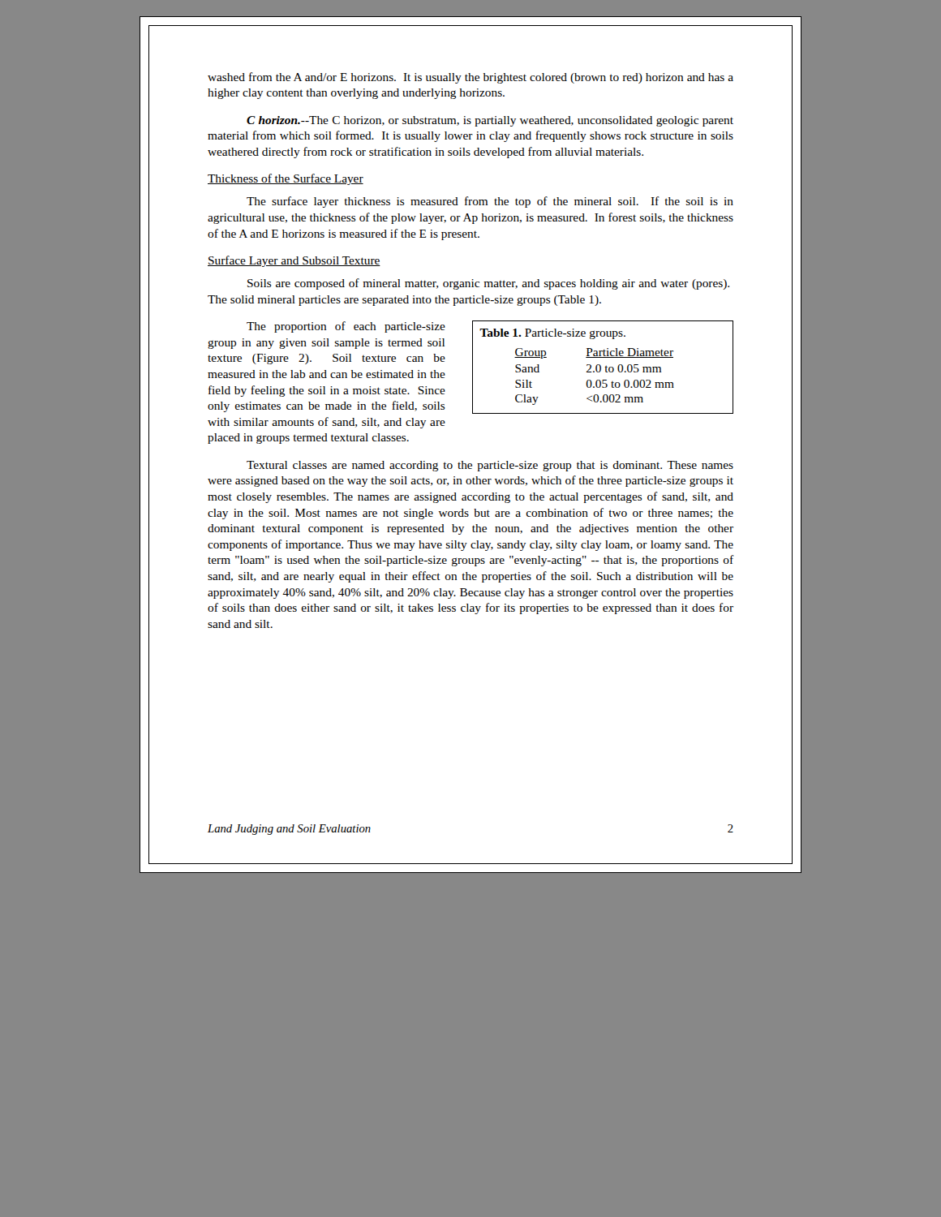washed from the A and/or E horizons. It is usually the brightest colored (brown to red) horizon and has a higher clay content than overlying and underlying horizons.
C horizon.--The C horizon, or substratum, is partially weathered, unconsolidated geologic parent material from which soil formed. It is usually lower in clay and frequently shows rock structure in soils weathered directly from rock or stratification in soils developed from alluvial materials.
Thickness of the Surface Layer
The surface layer thickness is measured from the top of the mineral soil. If the soil is in agricultural use, the thickness of the plow layer, or Ap horizon, is measured. In forest soils, the thickness of the A and E horizons is measured if the E is present.
Surface Layer and Subsoil Texture
Soils are composed of mineral matter, organic matter, and spaces holding air and water (pores). The solid mineral particles are separated into the particle-size groups (Table 1).
Table 1. Particle-size groups.
| Group | Particle Diameter |
| --- | --- |
| Sand | 2.0 to 0.05 mm |
| Silt | 0.05 to 0.002 mm |
| Clay | <0.002 mm |
The proportion of each particle-size group in any given soil sample is termed soil texture (Figure 2). Soil texture can be measured in the lab and can be estimated in the field by feeling the soil in a moist state. Since only estimates can be made in the field, soils with similar amounts of sand, silt, and clay are placed in groups termed textural classes.
Textural classes are named according to the particle-size group that is dominant. These names were assigned based on the way the soil acts, or, in other words, which of the three particle-size groups it most closely resembles. The names are assigned according to the actual percentages of sand, silt, and clay in the soil. Most names are not single words but are a combination of two or three names; the dominant textural component is represented by the noun, and the adjectives mention the other components of importance. Thus we may have silty clay, sandy clay, silty clay loam, or loamy sand. The term "loam" is used when the soil-particle-size groups are "evenly-acting" -- that is, the proportions of sand, silt, and are nearly equal in their effect on the properties of the soil. Such a distribution will be approximately 40% sand, 40% silt, and 20% clay. Because clay has a stronger control over the properties of soils than does either sand or silt, it takes less clay for its properties to be expressed than it does for sand and silt.
Land Judging and Soil Evaluation 2